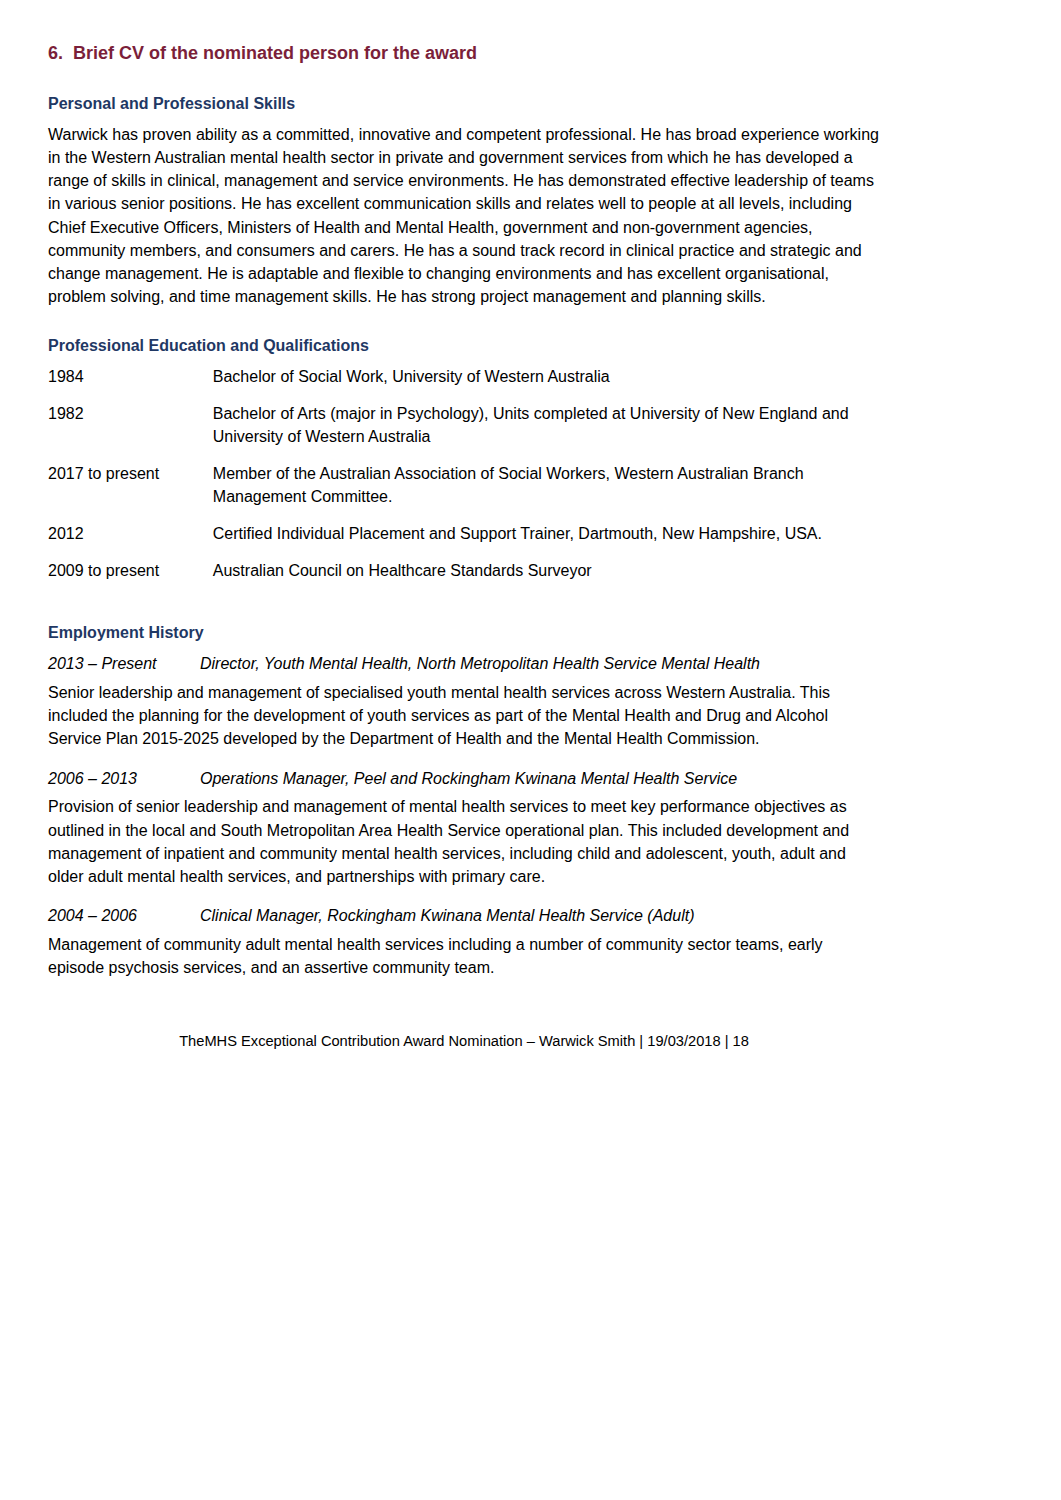6. Brief CV of the nominated person for the award
Personal and Professional Skills
Warwick has proven ability as a committed, innovative and competent professional. He has broad experience working in the Western Australian mental health sector in private and government services from which he has developed a range of skills in clinical, management and service environments. He has demonstrated effective leadership of teams in various senior positions. He has excellent communication skills and relates well to people at all levels, including Chief Executive Officers, Ministers of Health and Mental Health, government and non-government agencies, community members, and consumers and carers. He has a sound track record in clinical practice and strategic and change management. He is adaptable and flexible to changing environments and has excellent organisational, problem solving, and time management skills. He has strong project management and planning skills.
Professional Education and Qualifications
| 1984 | Bachelor of Social Work, University of Western Australia |
| 1982 | Bachelor of Arts (major in Psychology), Units completed at University of New England and University of Western Australia |
| 2017 to present | Member of the Australian Association of Social Workers, Western Australian Branch Management Committee. |
| 2012 | Certified Individual Placement and Support Trainer, Dartmouth, New Hampshire, USA. |
| 2009 to present | Australian Council on Healthcare Standards Surveyor |
Employment History
2013 – Present Director, Youth Mental Health, North Metropolitan Health Service Mental Health
Senior leadership and management of specialised youth mental health services across Western Australia. This included the planning for the development of youth services as part of the Mental Health and Drug and Alcohol Service Plan 2015-2025 developed by the Department of Health and the Mental Health Commission.
2006 – 2013 Operations Manager, Peel and Rockingham Kwinana Mental Health Service
Provision of senior leadership and management of mental health services to meet key performance objectives as outlined in the local and South Metropolitan Area Health Service operational plan. This included development and management of inpatient and community mental health services, including child and adolescent, youth, adult and older adult mental health services, and partnerships with primary care.
2004 – 2006 Clinical Manager, Rockingham Kwinana Mental Health Service (Adult)
Management of community adult mental health services including a number of community sector teams, early episode psychosis services, and an assertive community team.
TheMHS Exceptional Contribution Award Nomination – Warwick Smith | 19/03/2018 | 18